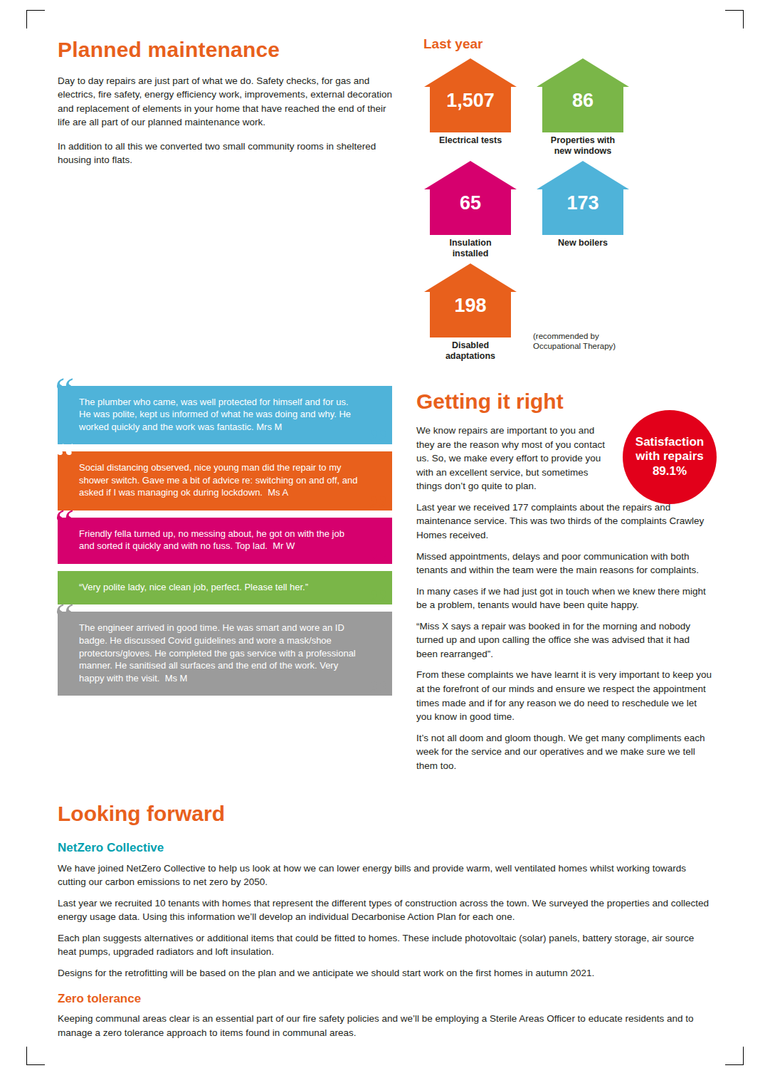Planned maintenance
Day to day repairs are just part of what we do. Safety checks, for gas and electrics, fire safety, energy efficiency work, improvements, external decoration and replacement of elements in your home that have reached the end of their life are all part of our planned maintenance work.
In addition to all this we converted two small community rooms in sheltered housing into flats.
Last year
1,507
Electrical tests
86
Properties with
new windows
65
Insulation
installed
173
New boilers
198
Disabled
adaptations
(recommended by Occupational Therapy)
“ The plumber who came, was well protected for himself and for us. He was polite, kept us informed of what he was doing and why. He worked quickly and the work was fantastic. Mrs M ”
“ Social distancing observed, nice young man did the repair to my shower switch. Gave me a bit of advice re: switching on and off, and asked if I was managing ok during lockdown. Ms A ”
“ Friendly fella turned up, no messing about, he got on with the job and sorted it quickly and with no fuss. Top lad. Mr W ”
“Very polite lady, nice clean job, perfect. Please tell her.” ”
“ The engineer arrived in good time. He was smart and wore an ID badge. He discussed Covid guidelines and wore a mask/shoe protectors/gloves. He completed the gas service with a professional manner. He sanitised all surfaces and the end of the work. Very happy with the visit. Ms M ”
Getting it right
Satisfaction
with repairs
89.1%
We know repairs are important to you and they are the reason why most of you contact us. So, we make every effort to provide you with an excellent service, but sometimes things don’t go quite to plan.
Last year we received 177 complaints about the repairs and maintenance service. This was two thirds of the complaints Crawley Homes received.
Missed appointments, delays and poor communication with both tenants and within the team were the main reasons for complaints.
In many cases if we had just got in touch when we knew there might be a problem, tenants would have been quite happy.
“Miss X says a repair was booked in for the morning and nobody turned up and upon calling the office she was advised that it had been rearranged”.
From these complaints we have learnt it is very important to keep you at the forefront of our minds and ensure we respect the appointment times made and if for any reason we do need to reschedule we let you know in good time.
It’s not all doom and gloom though. We get many compliments each week for the service and our operatives and we make sure we tell them too.
Looking forward
NetZero Collective
We have joined NetZero Collective to help us look at how we can lower energy bills and provide warm, well ventilated homes whilst working towards cutting our carbon emissions to net zero by 2050.
Last year we recruited 10 tenants with homes that represent the different types of construction across the town. We surveyed the properties and collected energy usage data. Using this information we’ll develop an individual Decarbonise Action Plan for each one.
Each plan suggests alternatives or additional items that could be fitted to homes. These include photovoltaic (solar) panels, battery storage, air source heat pumps, upgraded radiators and loft insulation.
Designs for the retrofitting will be based on the plan and we anticipate we should start work on the first homes in autumn 2021.
Zero tolerance
Keeping communal areas clear is an essential part of our fire safety policies and we’ll be employing a Sterile Areas Officer to educate residents and to manage a zero tolerance approach to items found in communal areas.